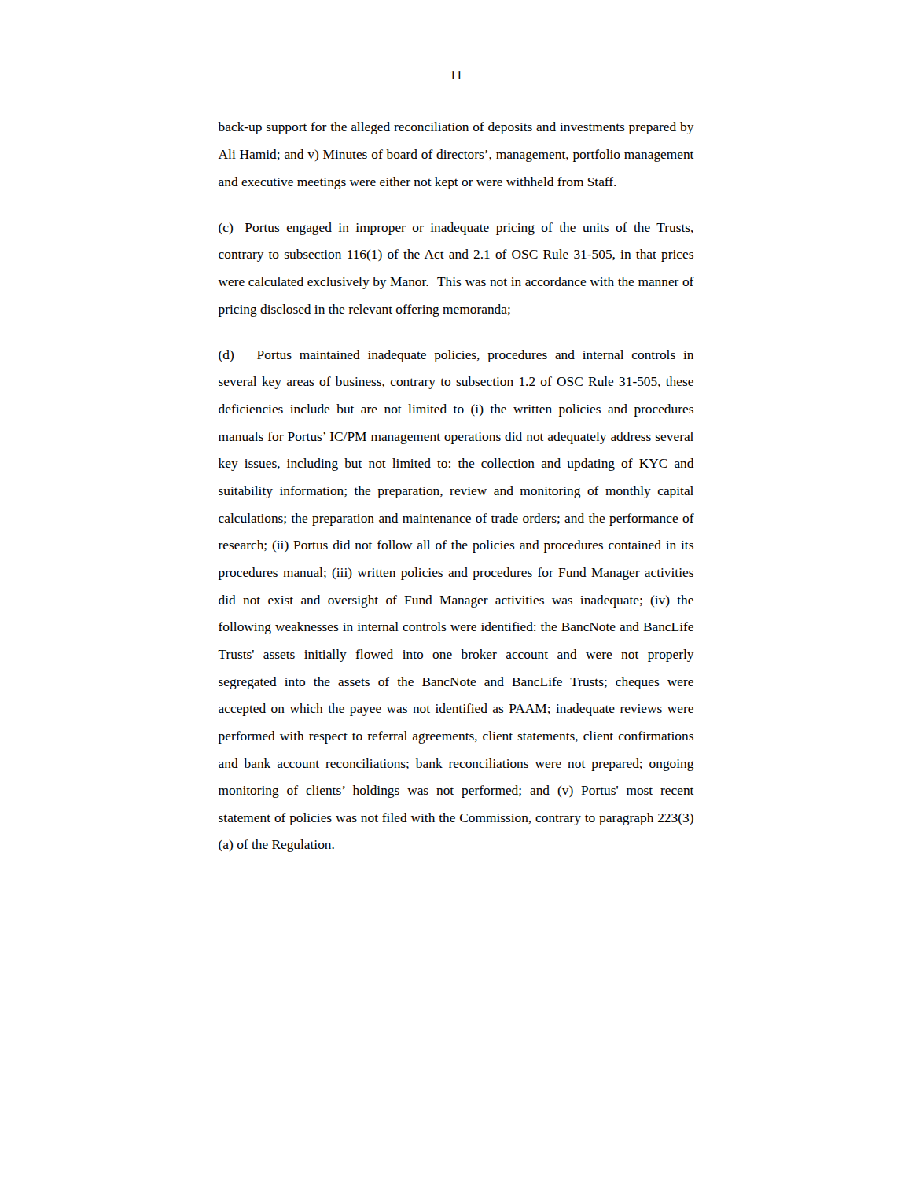11
back-up support for the alleged reconciliation of deposits and investments prepared by Ali Hamid; and v) Minutes of board of directors’, management, portfolio management and executive meetings were either not kept or were withheld from Staff.
(c) Portus engaged in improper or inadequate pricing of the units of the Trusts, contrary to subsection 116(1) of the Act and 2.1 of OSC Rule 31-505, in that prices were calculated exclusively by Manor. This was not in accordance with the manner of pricing disclosed in the relevant offering memoranda;
(d) Portus maintained inadequate policies, procedures and internal controls in several key areas of business, contrary to subsection 1.2 of OSC Rule 31-505, these deficiencies include but are not limited to (i) the written policies and procedures manuals for Portus’ IC/PM management operations did not adequately address several key issues, including but not limited to: the collection and updating of KYC and suitability information; the preparation, review and monitoring of monthly capital calculations; the preparation and maintenance of trade orders; and the performance of research; (ii) Portus did not follow all of the policies and procedures contained in its procedures manual; (iii) written policies and procedures for Fund Manager activities did not exist and oversight of Fund Manager activities was inadequate; (iv) the following weaknesses in internal controls were identified: the BancNote and BancLife Trusts' assets initially flowed into one broker account and were not properly segregated into the assets of the BancNote and BancLife Trusts; cheques were accepted on which the payee was not identified as PAAM; inadequate reviews were performed with respect to referral agreements, client statements, client confirmations and bank account reconciliations; bank reconciliations were not prepared; ongoing monitoring of clients’ holdings was not performed; and (v) Portus' most recent statement of policies was not filed with the Commission, contrary to paragraph 223(3)(a) of the Regulation.